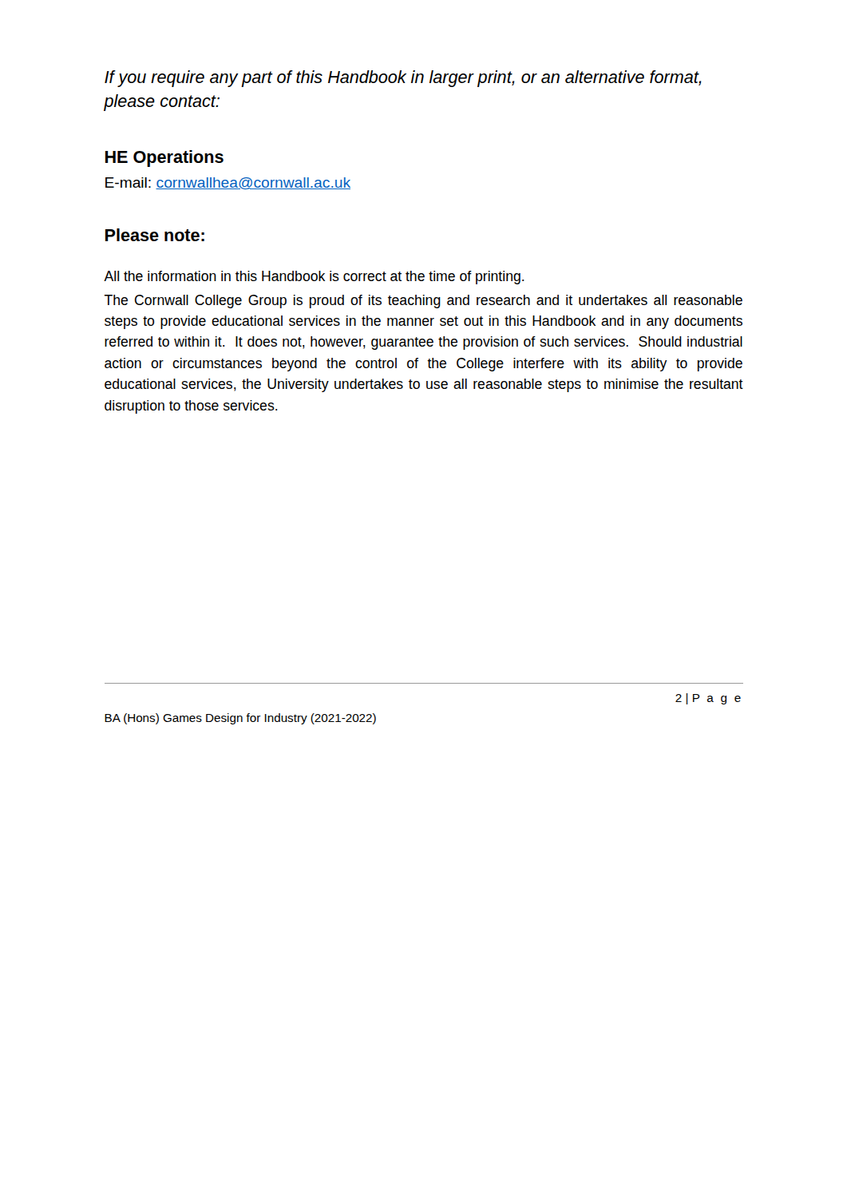If you require any part of this Handbook in larger print, or an alternative format, please contact:
HE Operations
E-mail: cornwallhea@cornwall.ac.uk
Please note:
All the information in this Handbook is correct at the time of printing.
The Cornwall College Group is proud of its teaching and research and it undertakes all reasonable steps to provide educational services in the manner set out in this Handbook and in any documents referred to within it. It does not, however, guarantee the provision of such services. Should industrial action or circumstances beyond the control of the College interfere with its ability to provide educational services, the University undertakes to use all reasonable steps to minimise the resultant disruption to those services.
2 | P a g e
BA (Hons) Games Design for Industry (2021-2022)